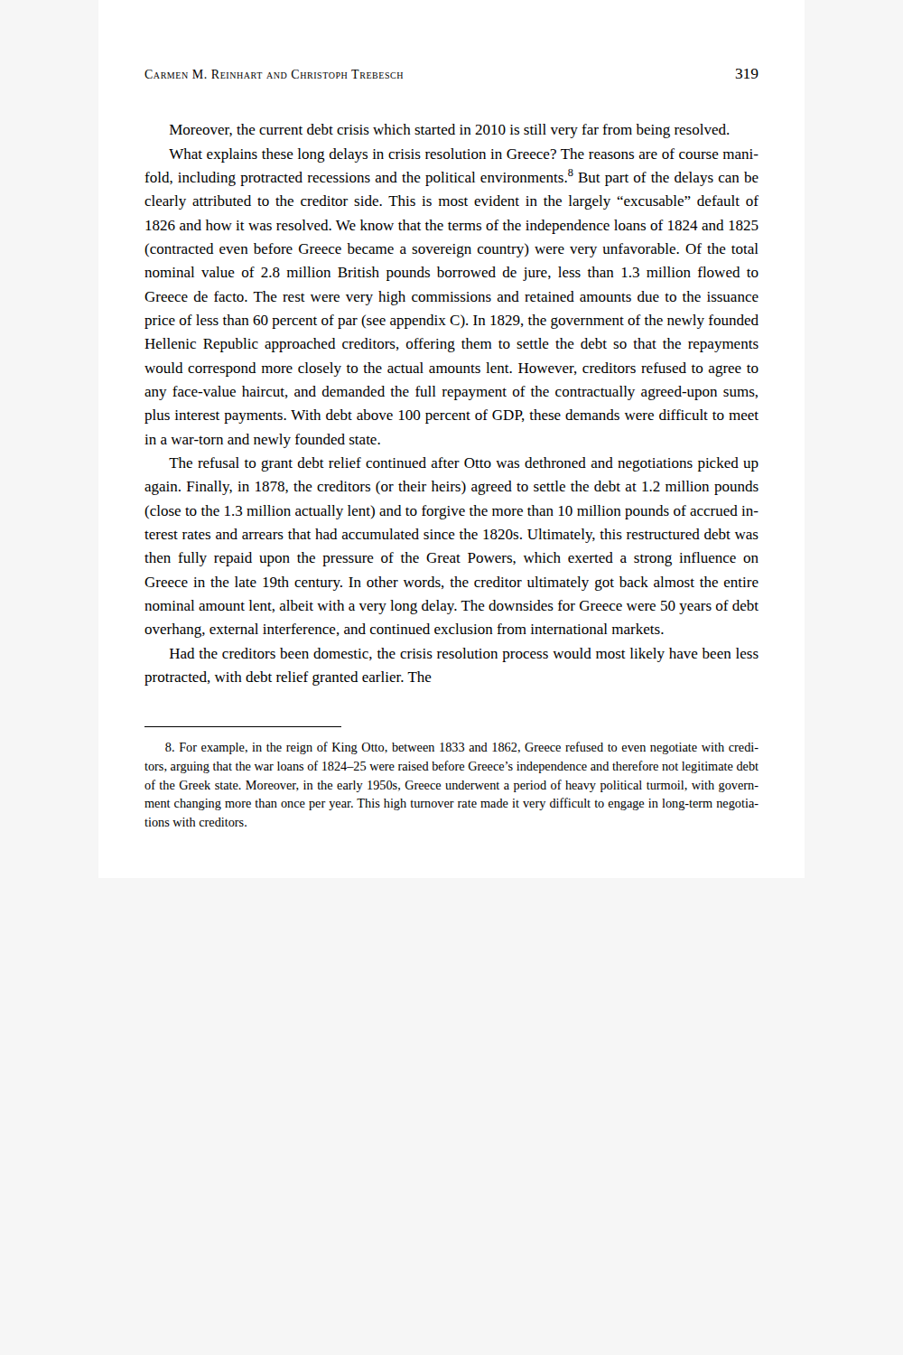Carmen M. Reinhart and Christoph Trebesch 319
Moreover, the current debt crisis which started in 2010 is still very far from being resolved.
What explains these long delays in crisis resolution in Greece? The reasons are of course manifold, including protracted recessions and the political environments.8 But part of the delays can be clearly attributed to the creditor side. This is most evident in the largely “excusable” default of 1826 and how it was resolved. We know that the terms of the independence loans of 1824 and 1825 (contracted even before Greece became a sovereign country) were very unfavorable. Of the total nominal value of 2.8 million British pounds borrowed de jure, less than 1.3 million flowed to Greece de facto. The rest were very high commissions and retained amounts due to the issuance price of less than 60 percent of par (see appendix C). In 1829, the government of the newly founded Hellenic Republic approached creditors, offering them to settle the debt so that the repayments would correspond more closely to the actual amounts lent. However, creditors refused to agree to any face-value haircut, and demanded the full repayment of the contractually agreed-upon sums, plus interest payments. With debt above 100 percent of GDP, these demands were difficult to meet in a war-torn and newly founded state.
The refusal to grant debt relief continued after Otto was dethroned and negotiations picked up again. Finally, in 1878, the creditors (or their heirs) agreed to settle the debt at 1.2 million pounds (close to the 1.3 million actually lent) and to forgive the more than 10 million pounds of accrued interest rates and arrears that had accumulated since the 1820s. Ultimately, this restructured debt was then fully repaid upon the pressure of the Great Powers, which exerted a strong influence on Greece in the late 19th century. In other words, the creditor ultimately got back almost the entire nominal amount lent, albeit with a very long delay. The downsides for Greece were 50 years of debt overhang, external interference, and continued exclusion from international markets.
Had the creditors been domestic, the crisis resolution process would most likely have been less protracted, with debt relief granted earlier. The
8. For example, in the reign of King Otto, between 1833 and 1862, Greece refused to even negotiate with creditors, arguing that the war loans of 1824–25 were raised before Greece’s independence and therefore not legitimate debt of the Greek state. Moreover, in the early 1950s, Greece underwent a period of heavy political turmoil, with government changing more than once per year. This high turnover rate made it very difficult to engage in long-term negotiations with creditors.